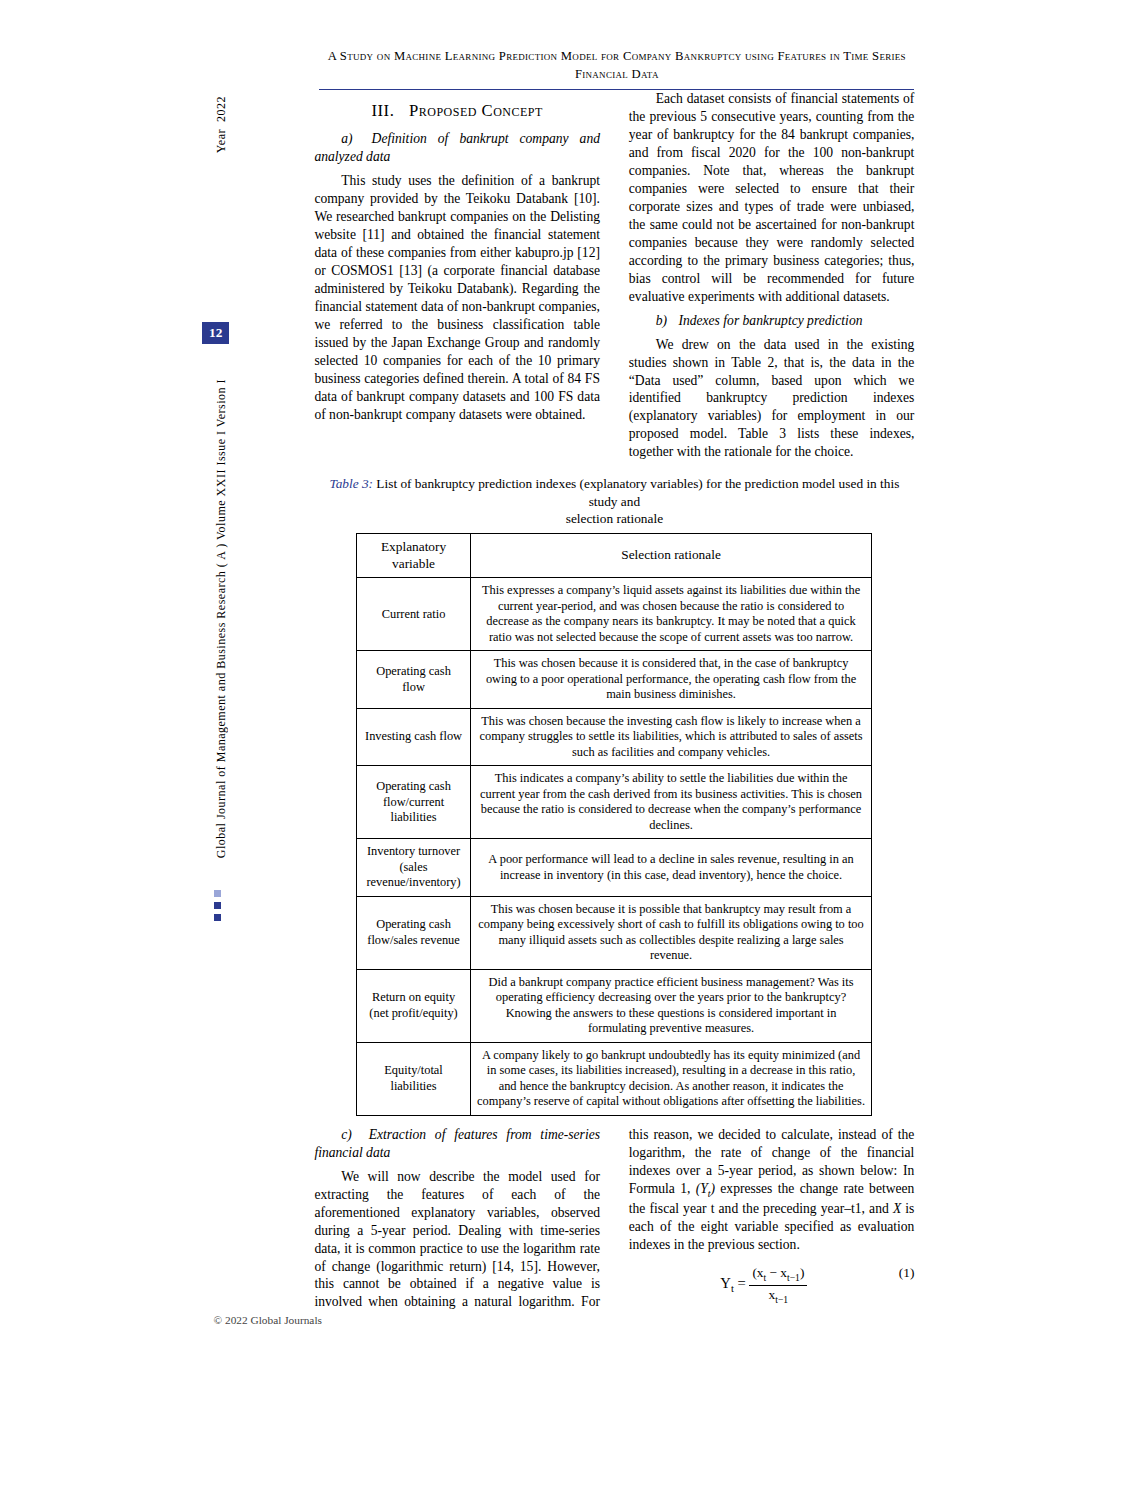A Study on Machine Learning Prediction Model for Company Bankruptcy using Features in Time Series
Financial Data
Year 2022
12
Global Journal of Management and Business Research ( A ) Volume XXII Issue I Version I
III. Proposed Concept
a) Definition of bankrupt company and analyzed data
This study uses the definition of a bankrupt company provided by the Teikoku Databank [10]. We researched bankrupt companies on the Delisting website [11] and obtained the financial statement data of these companies from either kabupro.jp [12] or COSMOS1 [13] (a corporate financial database administered by Teikoku Databank). Regarding the financial statement data of non-bankrupt companies, we referred to the business classification table issued by the Japan Exchange Group and randomly selected 10 companies for each of the 10 primary business categories defined therein. A total of 84 FS data of bankrupt company datasets and 100 FS data of non-bankrupt company datasets were obtained.
Each dataset consists of financial statements of the previous 5 consecutive years, counting from the year of bankruptcy for the 84 bankrupt companies, and from fiscal 2020 for the 100 non-bankrupt companies. Note that, whereas the bankrupt companies were selected to ensure that their corporate sizes and types of trade were unbiased, the same could not be ascertained for non-bankrupt companies because they were randomly selected according to the primary business categories; thus, bias control will be recommended for future evaluative experiments with additional datasets.
b) Indexes for bankruptcy prediction
We drew on the data used in the existing studies shown in Table 2, that is, the data in the “Data used” column, based upon which we identified bankruptcy prediction indexes (explanatory variables) for employment in our proposed model. Table 3 lists these indexes, together with the rationale for the choice.
Table 3: List of bankruptcy prediction indexes (explanatory variables) for the prediction model used in this study and
selection rationale
| Explanatory variable | Selection rationale |
| --- | --- |
| Current ratio | This expresses a company’s liquid assets against its liabilities due within the current year-period, and was chosen because the ratio is considered to decrease as the company nears its bankruptcy. It may be noted that a quick ratio was not selected because the scope of current assets was too narrow. |
| Operating cash flow | This was chosen because it is considered that, in the case of bankruptcy owing to a poor operational performance, the operating cash flow from the main business diminishes. |
| Investing cash flow | This was chosen because the investing cash flow is likely to increase when a company struggles to settle its liabilities, which is attributed to sales of assets such as facilities and company vehicles. |
| Operating cash flow/current liabilities | This indicates a company’s ability to settle the liabilities due within the current year from the cash derived from its business activities. This is chosen because the ratio is considered to decrease when the company’s performance declines. |
| Inventory turnover (sales revenue/inventory) | A poor performance will lead to a decline in sales revenue, resulting in an increase in inventory (in this case, dead inventory), hence the choice. |
| Operating cash flow/sales revenue | This was chosen because it is possible that bankruptcy may result from a company being excessively short of cash to fulfill its obligations owing to too many illiquid assets such as collectibles despite realizing a large sales revenue. |
| Return on equity (net profit/equity) | Did a bankrupt company practice efficient business management? Was its operating efficiency decreasing over the years prior to the bankruptcy? Knowing the answers to these questions is considered important in formulating preventive measures. |
| Equity/total liabilities | A company likely to go bankrupt undoubtedly has its equity minimized (and in some cases, its liabilities increased), resulting in a decrease in this ratio, and hence the bankruptcy decision. As another reason, it indicates the company’s reserve of capital without obligations after offsetting the liabilities. |
c) Extraction of features from time-series financial data
We will now describe the model used for extracting the features of each of the aforementioned explanatory variables, observed during a 5-year period. Dealing with time-series data, it is common practice to use the logarithm rate of change (logarithmic return) [14, 15]. However, this cannot be obtained if a negative value is involved when obtaining a natural logarithm. For this reason, we decided to calculate, instead of the logarithm, the rate of change of the financial indexes over a 5-year period, as shown below: In Formula 1, (Yt) expresses the change rate between the fiscal year t and the preceding year–t1, and X is each of the eight variable specified as evaluation indexes in the previous section.
(1) Yt = (xt − xt−1) xt−1
© 2022 Global Journals